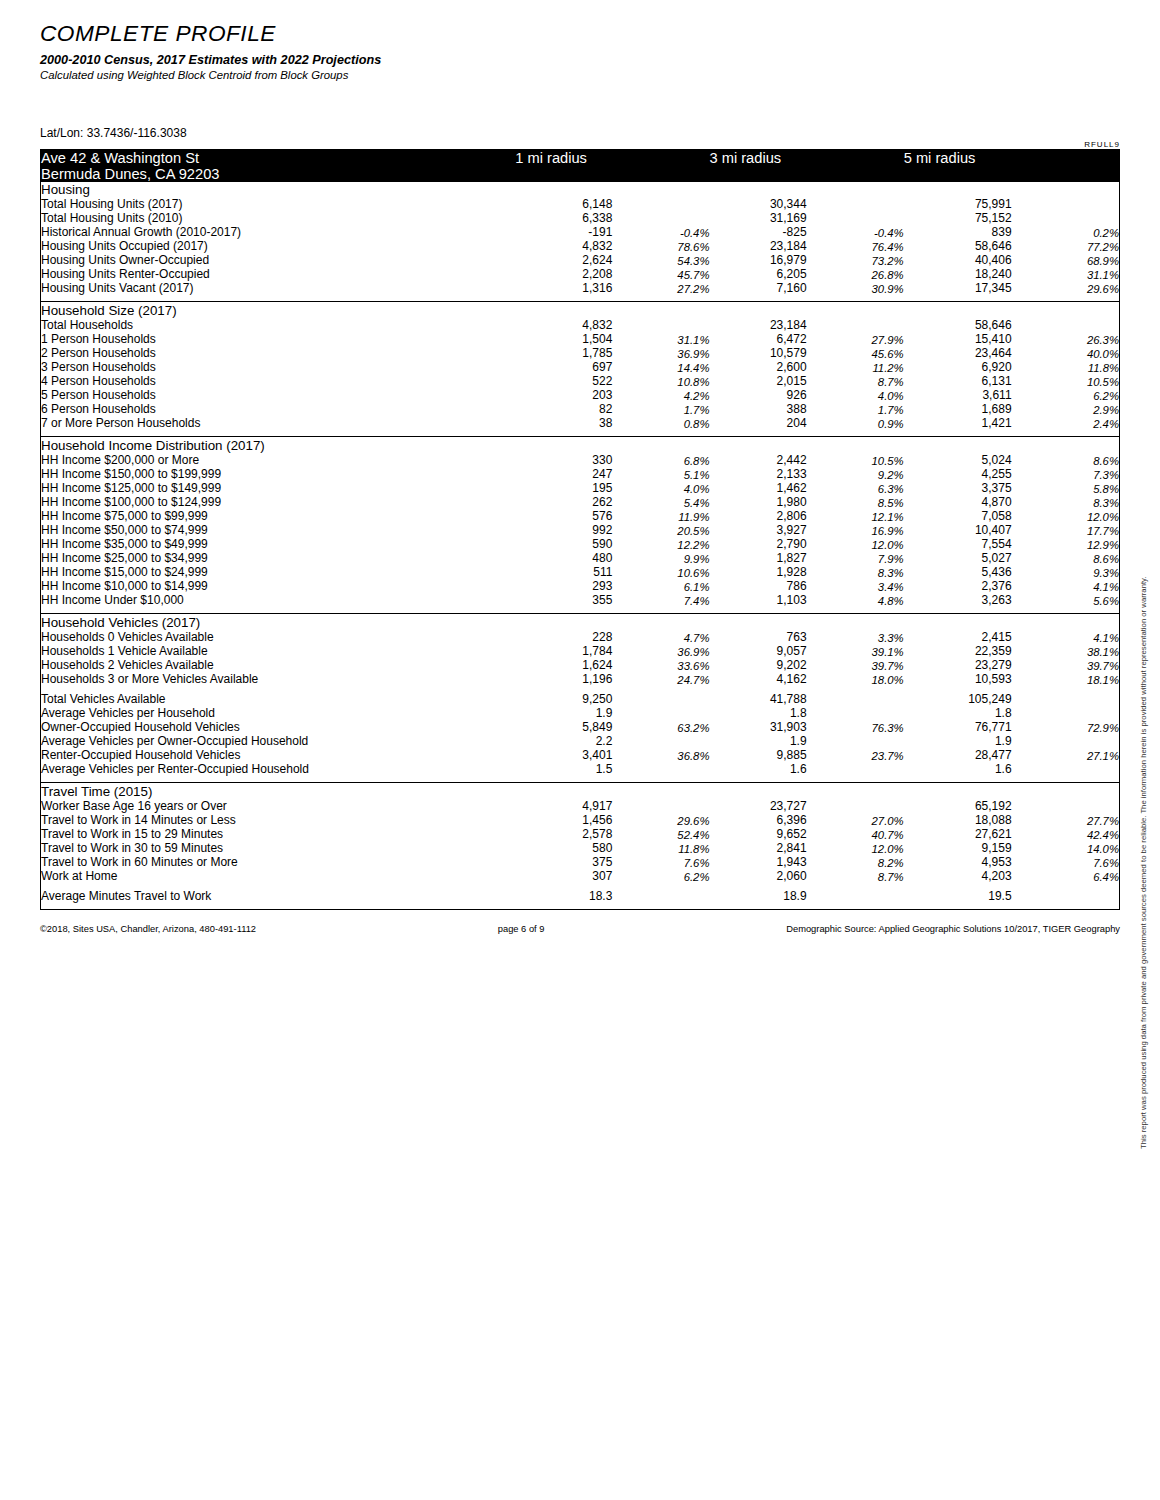COMPLETE PROFILE
2000-2010 Census, 2017 Estimates with 2022 Projections
Calculated using Weighted Block Centroid from Block Groups
Lat/Lon: 33.7436/-116.3038
RFULL9
This report was produced using data from private and government sources deemed to be reliable. The information herein is provided without representation or warranty.
| Ave 42 & Washington St | 1 mi radius | 3 mi radius | 5 mi radius |
| Bermuda Dunes, CA 92203 | | | |
| Housing |
| Total Housing Units (2017) | 6,148 | | 30,344 | | 75,991 | |
| Total Housing Units (2010) | 6,338 | | 31,169 | | 75,152 | |
| Historical Annual Growth (2010-2017) | -191 | -0.4% | -825 | -0.4% | 839 | 0.2% |
| Housing Units Occupied (2017) | 4,832 | 78.6% | 23,184 | 76.4% | 58,646 | 77.2% |
| Housing Units Owner-Occupied | 2,624 | 54.3% | 16,979 | 73.2% | 40,406 | 68.9% |
| Housing Units Renter-Occupied | 2,208 | 45.7% | 6,205 | 26.8% | 18,240 | 31.1% |
| Housing Units Vacant (2017) | 1,316 | 27.2% | 7,160 | 30.9% | 17,345 | 29.6% |
| Household Size (2017) |
| Total Households | 4,832 | | 23,184 | | 58,646 | |
| 1 Person Households | 1,504 | 31.1% | 6,472 | 27.9% | 15,410 | 26.3% |
| 2 Person Households | 1,785 | 36.9% | 10,579 | 45.6% | 23,464 | 40.0% |
| 3 Person Households | 697 | 14.4% | 2,600 | 11.2% | 6,920 | 11.8% |
| 4 Person Households | 522 | 10.8% | 2,015 | 8.7% | 6,131 | 10.5% |
| 5 Person Households | 203 | 4.2% | 926 | 4.0% | 3,611 | 6.2% |
| 6 Person Households | 82 | 1.7% | 388 | 1.7% | 1,689 | 2.9% |
| 7 or More Person Households | 38 | 0.8% | 204 | 0.9% | 1,421 | 2.4% |
| Household Income Distribution (2017) |
| HH Income $200,000 or More | 330 | 6.8% | 2,442 | 10.5% | 5,024 | 8.6% |
| HH Income $150,000 to $199,999 | 247 | 5.1% | 2,133 | 9.2% | 4,255 | 7.3% |
| HH Income $125,000 to $149,999 | 195 | 4.0% | 1,462 | 6.3% | 3,375 | 5.8% |
| HH Income $100,000 to $124,999 | 262 | 5.4% | 1,980 | 8.5% | 4,870 | 8.3% |
| HH Income $75,000 to $99,999 | 576 | 11.9% | 2,806 | 12.1% | 7,058 | 12.0% |
| HH Income $50,000 to $74,999 | 992 | 20.5% | 3,927 | 16.9% | 10,407 | 17.7% |
| HH Income $35,000 to $49,999 | 590 | 12.2% | 2,790 | 12.0% | 7,554 | 12.9% |
| HH Income $25,000 to $34,999 | 480 | 9.9% | 1,827 | 7.9% | 5,027 | 8.6% |
| HH Income $15,000 to $24,999 | 511 | 10.6% | 1,928 | 8.3% | 5,436 | 9.3% |
| HH Income $10,000 to $14,999 | 293 | 6.1% | 786 | 3.4% | 2,376 | 4.1% |
| HH Income Under $10,000 | 355 | 7.4% | 1,103 | 4.8% | 3,263 | 5.6% |
| Household Vehicles (2017) |
| Households 0 Vehicles Available | 228 | 4.7% | 763 | 3.3% | 2,415 | 4.1% |
| Households 1 Vehicle Available | 1,784 | 36.9% | 9,057 | 39.1% | 22,359 | 38.1% |
| Households 2 Vehicles Available | 1,624 | 33.6% | 9,202 | 39.7% | 23,279 | 39.7% |
| Households 3 or More Vehicles Available | 1,196 | 24.7% | 4,162 | 18.0% | 10,593 | 18.1% |
| Total Vehicles Available | 9,250 | | 41,788 | | 105,249 | |
| Average Vehicles per Household | 1.9 | | 1.8 | | 1.8 | |
| Owner-Occupied Household Vehicles | 5,849 | 63.2% | 31,903 | 76.3% | 76,771 | 72.9% |
| Average Vehicles per Owner-Occupied Household | 2.2 | | 1.9 | | 1.9 | |
| Renter-Occupied Household Vehicles | 3,401 | 36.8% | 9,885 | 23.7% | 28,477 | 27.1% |
| Average Vehicles per Renter-Occupied Household | 1.5 | | 1.6 | | 1.6 | |
| Travel Time (2015) |
| Worker Base Age 16 years or Over | 4,917 | | 23,727 | | 65,192 | |
| Travel to Work in 14 Minutes or Less | 1,456 | 29.6% | 6,396 | 27.0% | 18,088 | 27.7% |
| Travel to Work in 15 to 29 Minutes | 2,578 | 52.4% | 9,652 | 40.7% | 27,621 | 42.4% |
| Travel to Work in 30 to 59 Minutes | 580 | 11.8% | 2,841 | 12.0% | 9,159 | 14.0% |
| Travel to Work in 60 Minutes or More | 375 | 7.6% | 1,943 | 8.2% | 4,953 | 7.6% |
| Work at Home | 307 | 6.2% | 2,060 | 8.7% | 4,203 | 6.4% |
| Average Minutes Travel to Work | 18.3 | | 18.9 | | 19.5 | |
©2018, Sites USA, Chandler, Arizona, 480-491-1112
page 6 of 9
Demographic Source: Applied Geographic Solutions 10/2017, TIGER Geography